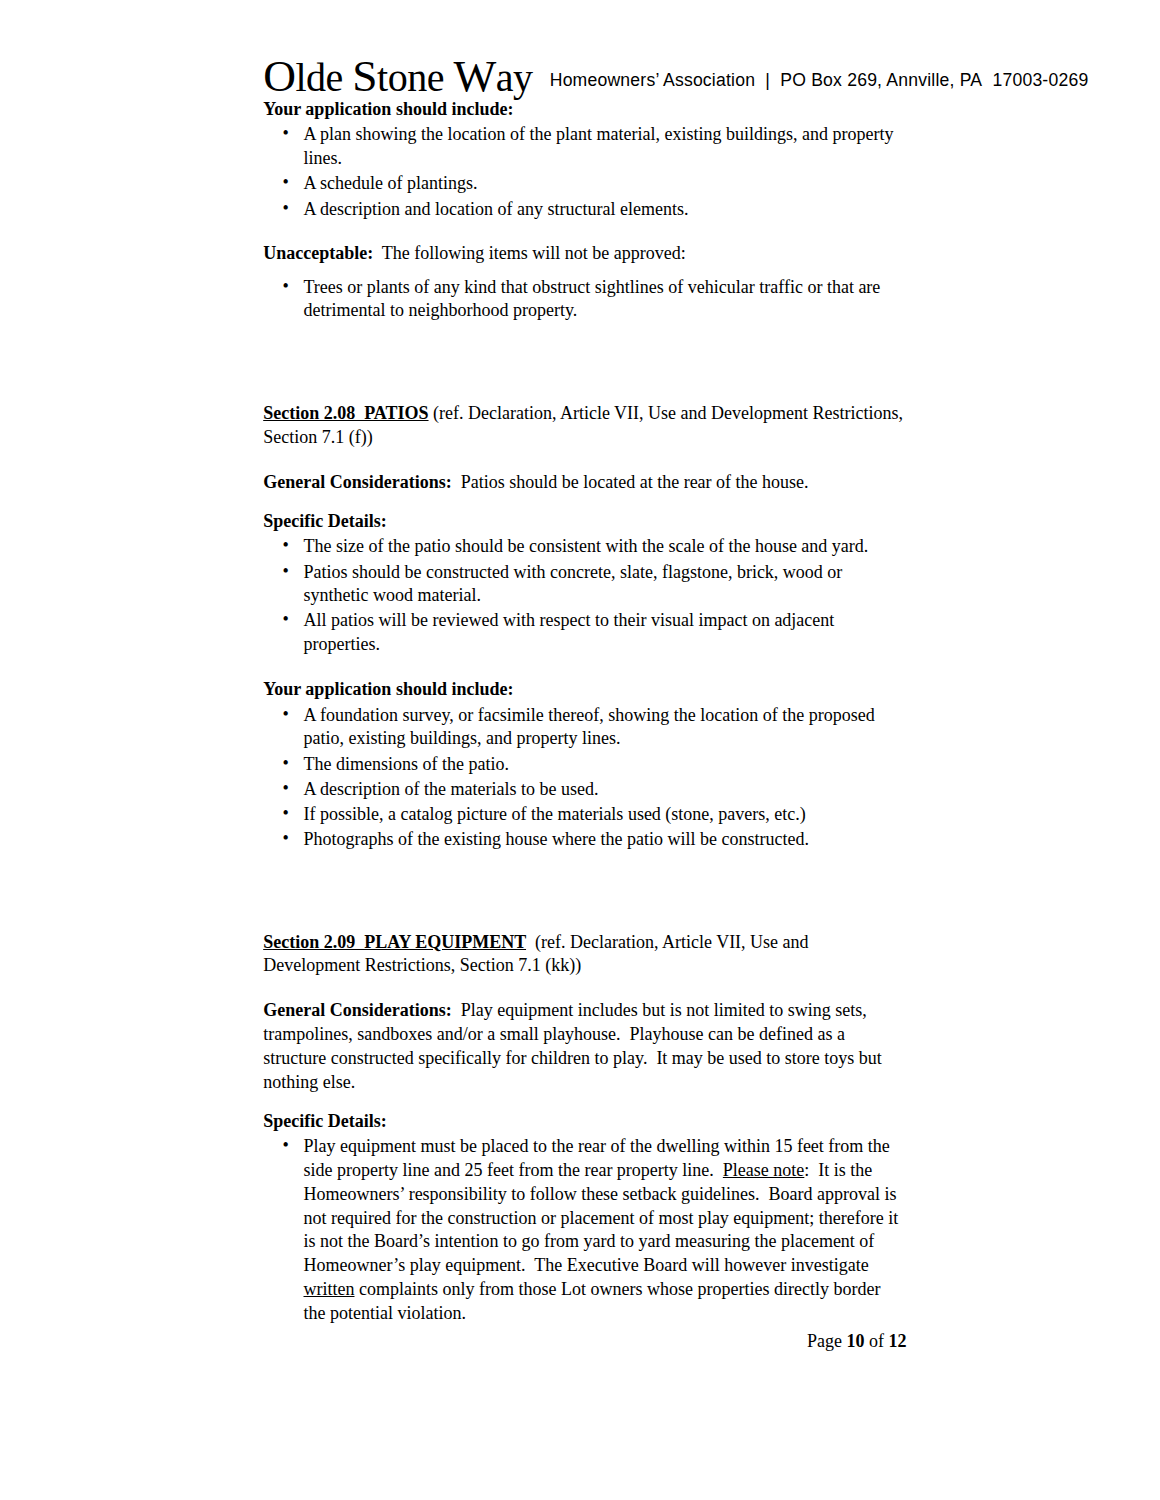Olde Stone Way
Homeowners’ Association | PO Box 269, Annville, PA 17003-0269
Your application should include:
A plan showing the location of the plant material, existing buildings, and property lines.
A schedule of plantings.
A description and location of any structural elements.
Unacceptable: The following items will not be approved:
Trees or plants of any kind that obstruct sightlines of vehicular traffic or that are detrimental to neighborhood property.
Section 2.08 PATIOS (ref. Declaration, Article VII, Use and Development Restrictions, Section 7.1 (f))
General Considerations: Patios should be located at the rear of the house.
Specific Details:
The size of the patio should be consistent with the scale of the house and yard.
Patios should be constructed with concrete, slate, flagstone, brick, wood or synthetic wood material.
All patios will be reviewed with respect to their visual impact on adjacent properties.
Your application should include:
A foundation survey, or facsimile thereof, showing the location of the proposed patio, existing buildings, and property lines.
The dimensions of the patio.
A description of the materials to be used.
If possible, a catalog picture of the materials used (stone, pavers, etc.)
Photographs of the existing house where the patio will be constructed.
Section 2.09 PLAY EQUIPMENT (ref. Declaration, Article VII, Use and Development Restrictions, Section 7.1 (kk))
General Considerations: Play equipment includes but is not limited to swing sets, trampolines, sandboxes and/or a small playhouse. Playhouse can be defined as a structure constructed specifically for children to play. It may be used to store toys but nothing else.
Specific Details:
Play equipment must be placed to the rear of the dwelling within 15 feet from the side property line and 25 feet from the rear property line. Please note: It is the Homeowners’ responsibility to follow these setback guidelines. Board approval is not required for the construction or placement of most play equipment; therefore it is not the Board’s intention to go from yard to yard measuring the placement of Homeowner’s play equipment. The Executive Board will however investigate written complaints only from those Lot owners whose properties directly border the potential violation.
Page 10 of 12